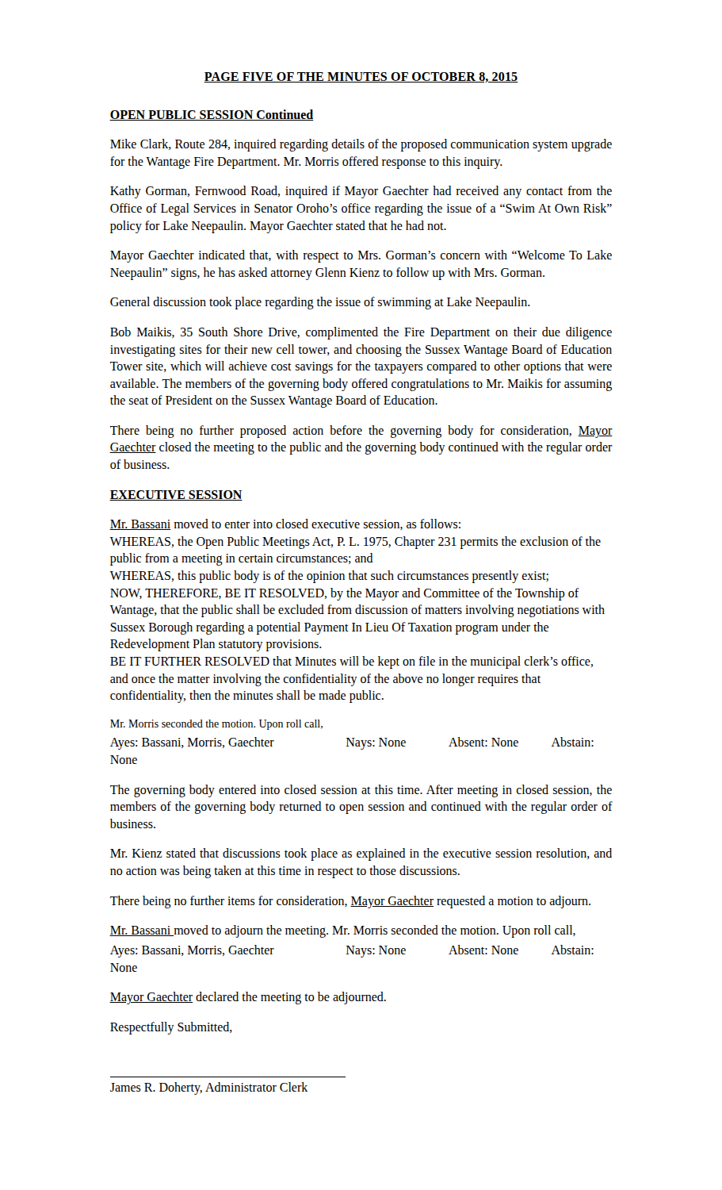PAGE FIVE OF THE MINUTES OF OCTOBER 8, 2015
OPEN PUBLIC SESSION Continued
Mike Clark, Route 284, inquired regarding details of the proposed communication system upgrade for the Wantage Fire Department. Mr. Morris offered response to this inquiry.
Kathy Gorman, Fernwood Road, inquired if Mayor Gaechter had received any contact from the Office of Legal Services in Senator Oroho’s office regarding the issue of a “Swim At Own Risk” policy for Lake Neepaulin. Mayor Gaechter stated that he had not.
Mayor Gaechter indicated that, with respect to Mrs. Gorman’s concern with “Welcome To Lake Neepaulin” signs, he has asked attorney Glenn Kienz to follow up with Mrs. Gorman.
General discussion took place regarding the issue of swimming at Lake Neepaulin.
Bob Maikis, 35 South Shore Drive, complimented the Fire Department on their due diligence investigating sites for their new cell tower, and choosing the Sussex Wantage Board of Education Tower site, which will achieve cost savings for the taxpayers compared to other options that were available. The members of the governing body offered congratulations to Mr. Maikis for assuming the seat of President on the Sussex Wantage Board of Education.
There being no further proposed action before the governing body for consideration, Mayor Gaechter closed the meeting to the public and the governing body continued with the regular order of business.
EXECUTIVE SESSION
Mr. Bassani moved to enter into closed executive session, as follows:
WHEREAS, the Open Public Meetings Act, P. L. 1975, Chapter 231 permits the exclusion of the public from a meeting in certain circumstances; and
WHEREAS, this public body is of the opinion that such circumstances presently exist;
NOW, THEREFORE, BE IT RESOLVED, by the Mayor and Committee of the Township of Wantage, that the public shall be excluded from discussion of matters involving negotiations with Sussex Borough regarding a potential Payment In Lieu Of Taxation program under the Redevelopment Plan statutory provisions.
BE IT FURTHER RESOLVED that Minutes will be kept on file in the municipal clerk’s office, and once the matter involving the confidentiality of the above no longer requires that confidentiality, then the minutes shall be made public.
Mr. Morris seconded the motion. Upon roll call,
Ayes: Bassani, Morris, Gaechter Nays: None Absent: None Abstain: None
The governing body entered into closed session at this time. After meeting in closed session, the members of the governing body returned to open session and continued with the regular order of business.
Mr. Kienz stated that discussions took place as explained in the executive session resolution, and no action was being taken at this time in respect to those discussions.
There being no further items for consideration, Mayor Gaechter requested a motion to adjourn.
Mr. Bassani moved to adjourn the meeting. Mr. Morris seconded the motion. Upon roll call,
Ayes: Bassani, Morris, Gaechter Nays: None Absent: None Abstain: None
Mayor Gaechter declared the meeting to be adjourned.
Respectfully Submitted,
James R. Doherty, Administrator Clerk